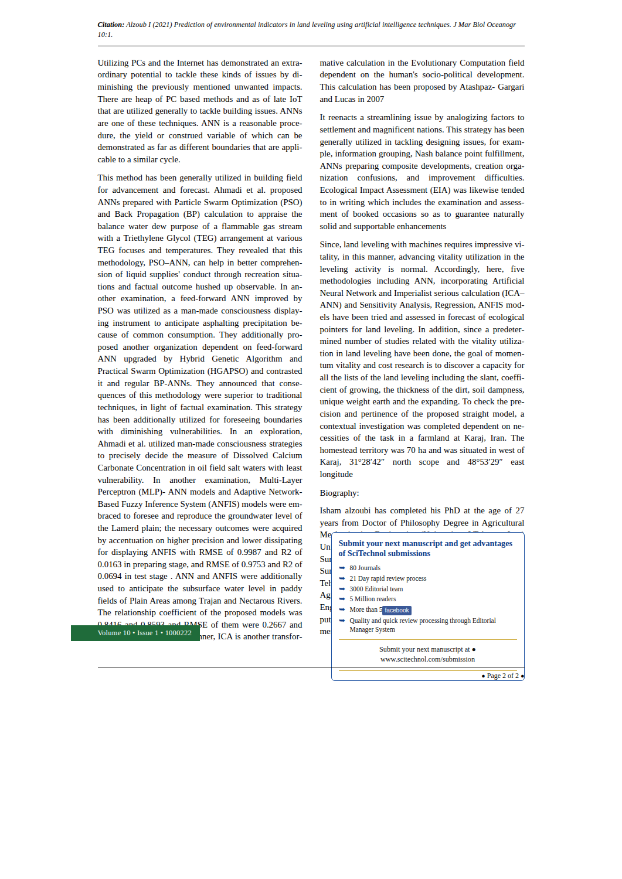Citation: Alzoub I (2021) Prediction of environmental indicators in land leveling using artificial intelligence techniques. J Mar Biol Oceanogr 10:1.
Utilizing PCs and the Internet has demonstrated an extraordinary potential to tackle these kinds of issues by diminishing the previously mentioned unwanted impacts. There are heap of PC based methods and as of late IoT that are utilized generally to tackle building issues. ANNs are one of these techniques. ANN is a reasonable procedure, the yield or construed variable of which can be demonstrated as far as different boundaries that are applicable to a similar cycle.
This method has been generally utilized in building field for advancement and forecast. Ahmadi et al. proposed ANNs prepared with Particle Swarm Optimization (PSO) and Back Propagation (BP) calculation to appraise the balance water dew purpose of a flammable gas stream with a Triethylene Glycol (TEG) arrangement at various TEG focuses and temperatures. They revealed that this methodology, PSO–ANN, can help in better comprehension of liquid supplies' conduct through recreation situations and factual outcome hushed up observable. In another examination, a feed-forward ANN improved by PSO was utilized as a man-made consciousness displaying instrument to anticipate asphalting precipitation because of common consumption. They additionally proposed another organization dependent on feed-forward ANN upgraded by Hybrid Genetic Algorithm and Practical Swarm Optimization (HGAPSO) and contrasted it and regular BP-ANNs. They announced that consequences of this methodology were superior to traditional techniques, in light of factual examination. This strategy has been additionally utilized for foreseeing boundaries with diminishing vulnerabilities. In an exploration, Ahmadi et al. utilized man-made consciousness strategies to precisely decide the measure of Dissolved Calcium Carbonate Concentration in oil field salt waters with least vulnerability. In another examination, Multi-Layer Perceptron (MLP)- ANN models and Adaptive Network-Based Fuzzy Inference System (ANFIS) models were embraced to foresee and reproduce the groundwater level of the Lamerd plain; the necessary outcomes were acquired by accentuation on higher precision and lower dissipating for displaying ANFIS with RMSE of 0.9987 and R2 of 0.0163 in preparing stage, and RMSE of 0.9753 and R2 of 0.0694 in test stage . ANN and ANFIS were additionally used to anticipate the subsurface water level in paddy fields of Plain Areas among Trajan and Nectarous Rivers. The relationship coefficient of the proposed models was 0.8416 and 0.8593 and RMSE of them were 0.2667 and 0.249, separately. In like manner, ICA is another transformative calculation in the Evolutionary Computation field dependent on the human's socio-political development. This calculation has been proposed by Atashpaz- Gargari and Lucas in 2007
It reenacts a streamlining issue by analogizing factors to settlement and magnificent nations. This strategy has been generally utilized in tackling designing issues, for example, information grouping, Nash balance point fulfillment, ANNs preparing composite developments, creation organization confusions, and improvement difficulties. Ecological Impact Assessment (EIA) was likewise tended to in writing which includes the examination and assessment of booked occasions so as to guarantee naturally solid and supportable enhancements
Since, land leveling with machines requires impressive vitality, in this manner, advancing vitality utilization in the leveling activity is normal. Accordingly, here, five methodologies including ANN, incorporating Artificial Neural Network and Imperialist serious calculation (ICA–ANN) and Sensitivity Analysis, Regression, ANFIS models have been tried and assessed in forecast of ecological pointers for land leveling. In addition, since a predetermined number of studies related with the vitality utilization in land leveling have been done, the goal of momentum vitality and cost research is to discover a capacity for all the lists of the land leveling including the slant, coefficient of growing, the thickness of the dirt, soil dampness, unique weight earth and the expanding. To check the precision and pertinence of the proposed straight model, a contextual investigation was completed dependent on necessities of the task in a farmland at Karaj, Iran. The homestead territory was 70 ha and was situated in west of Karaj, 31°28′42″ north scope and 48°53′29″ east longitude
Biography:
Isham alzoubi has completed his PhD at the age of 27 years from Doctor of Philosophy Degree in Agricultural Mechanization Engineering (University of Tehran – Iran) University and Postdoctoral Studies from School of Surveying Geospatial Engineering-Department of Surveying and Geomatics Engineering, University of Tehran. Current Job: General commission for scientific Agricultural Research – Damascus – Syria (Mechanical Engineer) He has published more than 16 papers in reputed journals and has been serving as an editorial board member of repute.
Author Affiliation Top
Scitechnol Editorial Office, London, United Kingdom
Submit your next manuscript and get advantages of SciTechnol submissions
➥80 Journals
➥21 Day rapid review process
➥3000 Editorial team
➥5 Million readers
➥More than 5facebook
➥Quality and quick review processing through Editorial Manager System
Submit your next manuscript at ● www.scitechnol.com/submission
Volume 10 • Issue 1 • 1000222
● Page 2 of 2 ●